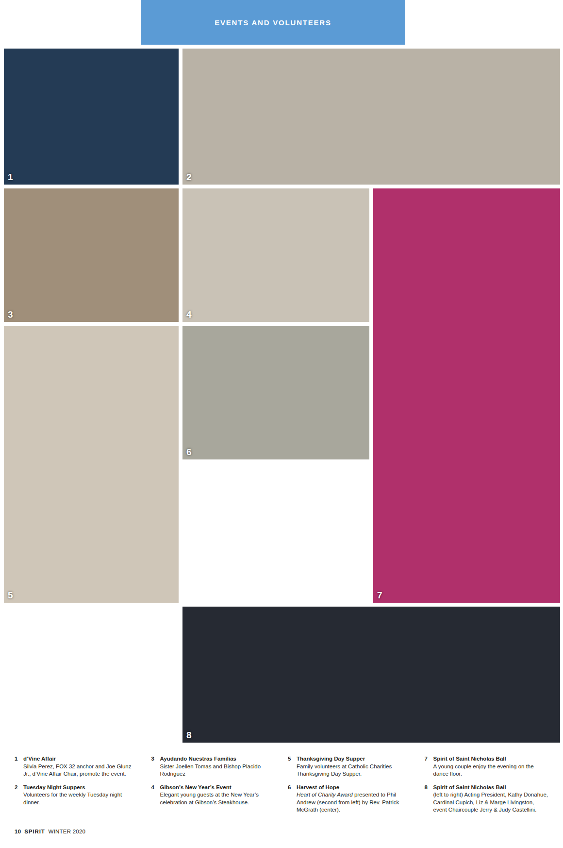Events and Volunteers
1
2
3
4
7
5
6
8
1 d’Vine Affair Silvia Perez, FOX 32 anchor and Joe Glunz Jr., d’Vine Affair Chair, promote the event.
2 Tuesday Night Suppers Volunteers for the weekly Tuesday night dinner.
3 Ayudando Nuestras Familias Sister Joellen Tomas and Bishop Placido Rodriguez
4 Gibson’s New Year’s Event Elegant young guests at the New Year’s celebration at Gibson’s Steakhouse.
5 Thanksgiving Day Supper Family volunteers at Catholic Charities Thanksgiving Day Supper.
6 Harvest of Hope Heart of Charity Award presented to Phil Andrew (second from left) by Rev. Patrick McGrath (center).
7 Spirit of Saint Nicholas Ball A young couple enjoy the evening on the dance floor.
8 Spirit of Saint Nicholas Ball (left to right) Acting President, Kathy Donahue, Cardinal Cupich, Liz & Marge Livingston, event Chaircouple Jerry & Judy Castellini.
10 SPIRIT WINTER 2020